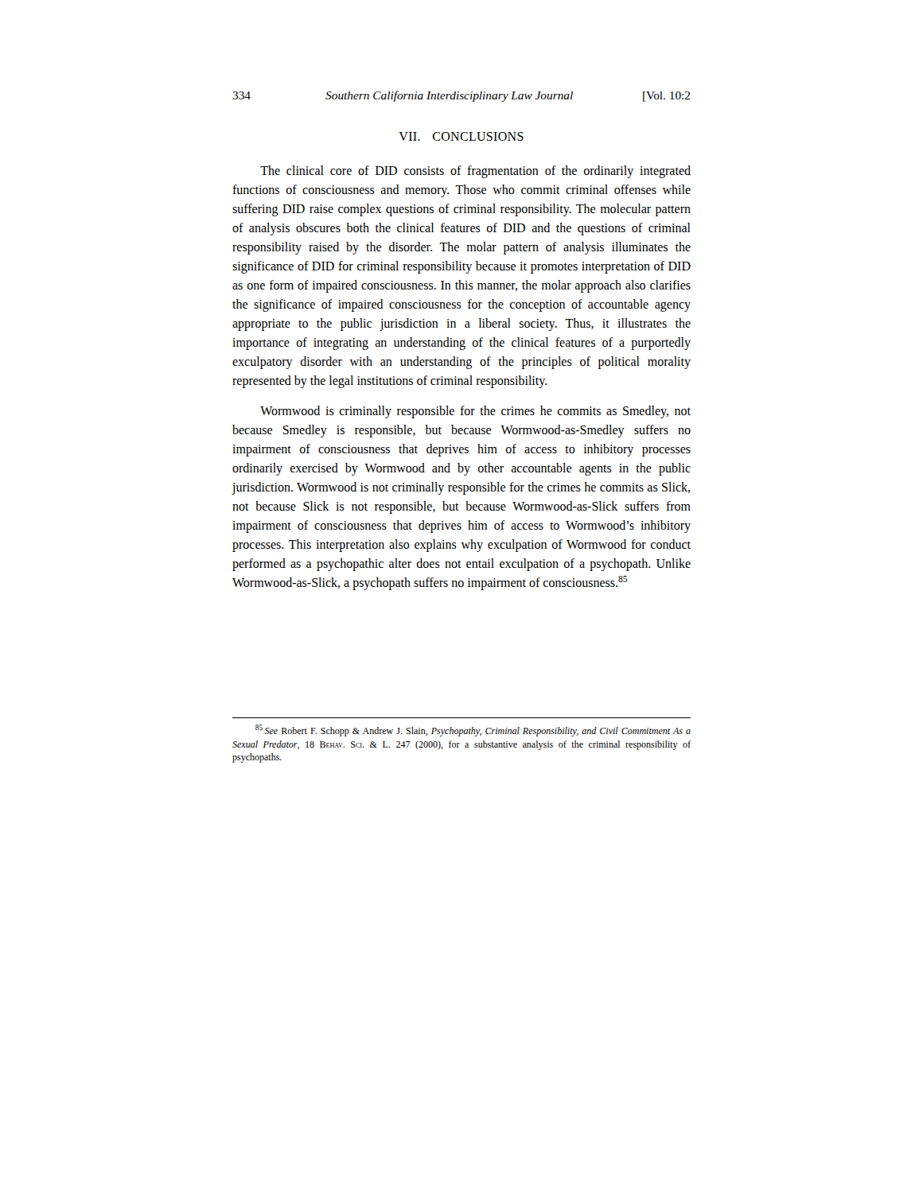334 Southern California Interdisciplinary Law Journal [Vol. 10:2
VII. CONCLUSIONS
The clinical core of DID consists of fragmentation of the ordinarily integrated functions of consciousness and memory. Those who commit criminal offenses while suffering DID raise complex questions of criminal responsibility. The molecular pattern of analysis obscures both the clinical features of DID and the questions of criminal responsibility raised by the disorder. The molar pattern of analysis illuminates the significance of DID for criminal responsibility because it promotes interpretation of DID as one form of impaired consciousness. In this manner, the molar approach also clarifies the significance of impaired consciousness for the conception of accountable agency appropriate to the public jurisdiction in a liberal society. Thus, it illustrates the importance of integrating an understanding of the clinical features of a purportedly exculpatory disorder with an understanding of the principles of political morality represented by the legal institutions of criminal responsibility.
Wormwood is criminally responsible for the crimes he commits as Smedley, not because Smedley is responsible, but because Wormwood-as-Smedley suffers no impairment of consciousness that deprives him of access to inhibitory processes ordinarily exercised by Wormwood and by other accountable agents in the public jurisdiction. Wormwood is not criminally responsible for the crimes he commits as Slick, not because Slick is not responsible, but because Wormwood-as-Slick suffers from impairment of consciousness that deprives him of access to Wormwood’s inhibitory processes. This interpretation also explains why exculpation of Wormwood for conduct performed as a psychopathic alter does not entail exculpation of a psychopath. Unlike Wormwood-as-Slick, a psychopath suffers no impairment of consciousness.85
85 See Robert F. Schopp & Andrew J. Slain, Psychopathy, Criminal Responsibility, and Civil Commitment As a Sexual Predator, 18 Behav. Sci. & L. 247 (2000), for a substantive analysis of the criminal responsibility of psychopaths.